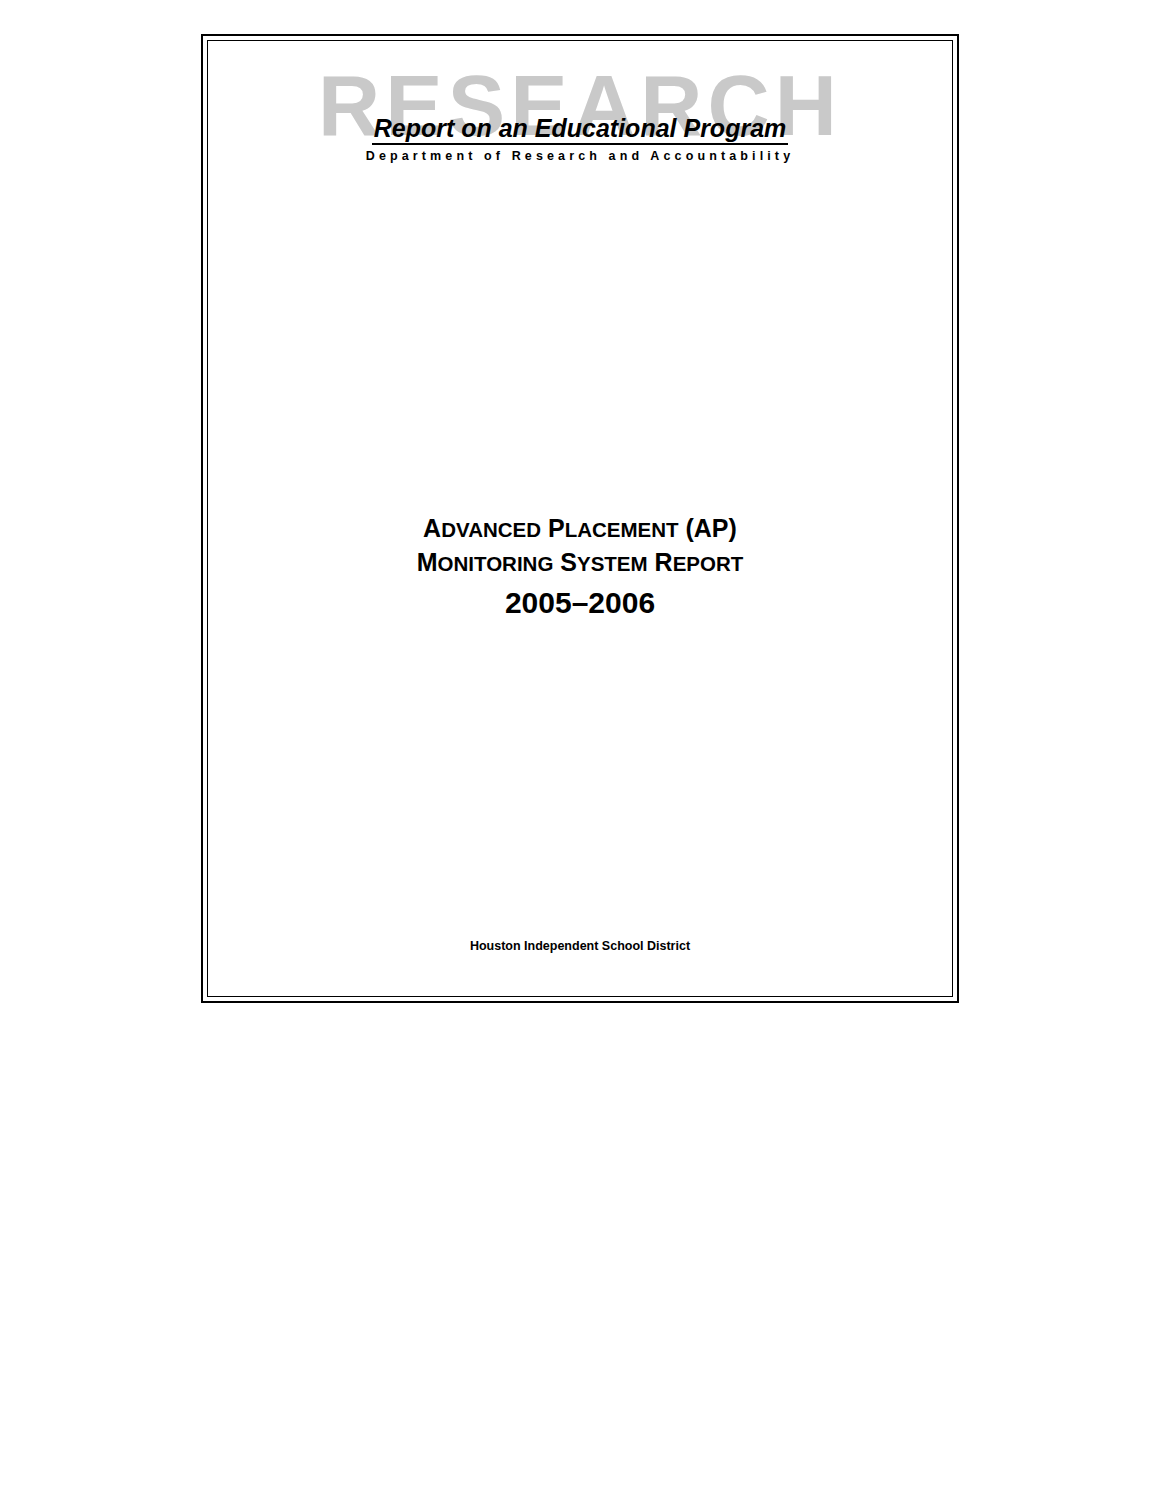RESEARCH
Report on an Educational Program
Department of Research and Accountability
ADVANCED PLACEMENT (AP)
MONITORING SYSTEM REPORT
2005–2006
Houston Independent School District